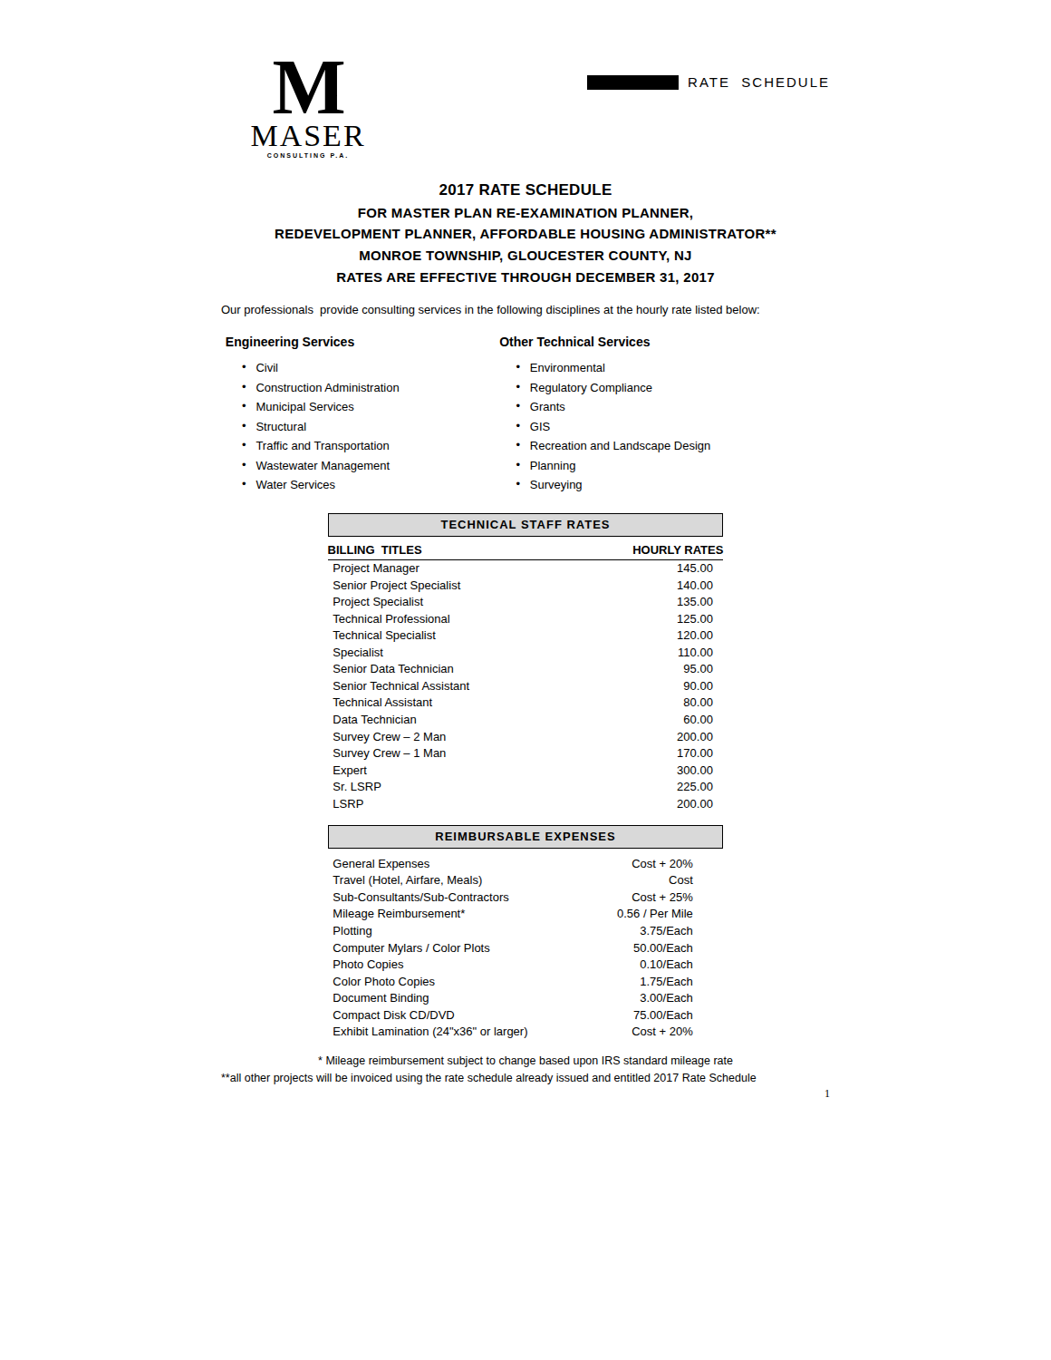M MASER CONSULTING P.A.
RATE SCHEDULE
2017 RATE SCHEDULE
FOR MASTER PLAN RE-EXAMINATION PLANNER,
REDEVELOPMENT PLANNER, AFFORDABLE HOUSING ADMINISTRATOR**
MONROE TOWNSHIP, GLOUCESTER COUNTY, NJ
RATES ARE EFFECTIVE THROUGH DECEMBER 31, 2017
Our professionals provide consulting services in the following disciplines at the hourly rate listed below:
Engineering Services
Civil
Construction Administration
Municipal Services
Structural
Traffic and Transportation
Wastewater Management
Water Services
Other Technical Services
Environmental
Regulatory Compliance
Grants
GIS
Recreation and Landscape Design
Planning
Surveying
TECHNICAL STAFF RATES
| BILLING TITLES | HOURLY RATES |
| --- | --- |
| Project Manager | 145.00 |
| Senior Project Specialist | 140.00 |
| Project Specialist | 135.00 |
| Technical Professional | 125.00 |
| Technical Specialist | 120.00 |
| Specialist | 110.00 |
| Senior Data Technician | 95.00 |
| Senior Technical Assistant | 90.00 |
| Technical Assistant | 80.00 |
| Data Technician | 60.00 |
| Survey Crew – 2 Man | 200.00 |
| Survey Crew – 1 Man | 170.00 |
| Expert | 300.00 |
| Sr. LSRP | 225.00 |
| LSRP | 200.00 |
REIMBURSABLE EXPENSES
| General Expenses | Cost + 20% |
| Travel (Hotel, Airfare, Meals) | Cost |
| Sub-Consultants/Sub-Contractors | Cost + 25% |
| Mileage Reimbursement* | 0.56 / Per Mile |
| Plotting | 3.75/Each |
| Computer Mylars / Color Plots | 50.00/Each |
| Photo Copies | 0.10/Each |
| Color Photo Copies | 1.75/Each |
| Document Binding | 3.00/Each |
| Compact Disk CD/DVD | 75.00/Each |
| Exhibit Lamination (24"x36" or larger) | Cost + 20% |
* Mileage reimbursement subject to change based upon IRS standard mileage rate
**all other projects will be invoiced using the rate schedule already issued and entitled 2017 Rate Schedule
1